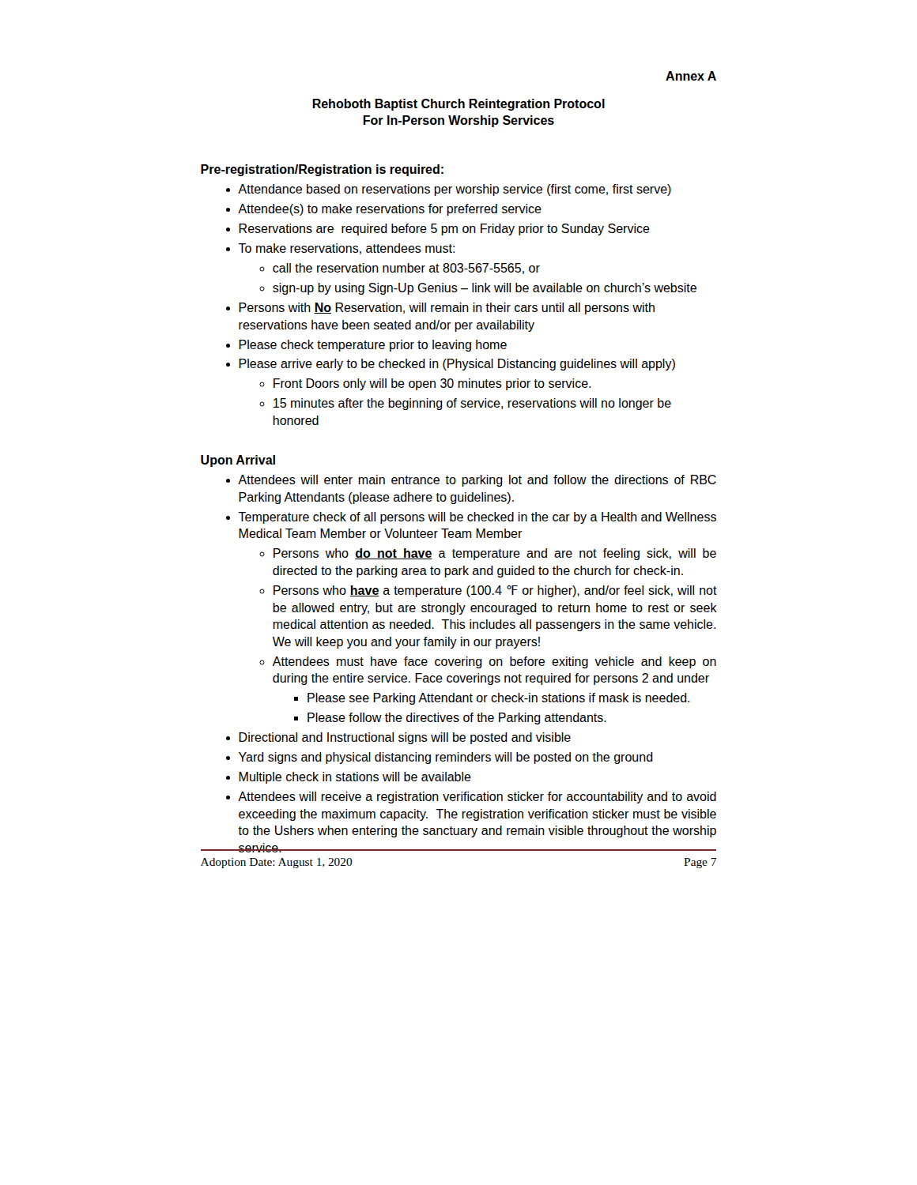Annex A
Rehoboth Baptist Church Reintegration Protocol For In-Person Worship Services
Pre-registration/Registration is required:
Attendance based on reservations per worship service (first come, first serve)
Attendee(s) to make reservations for preferred service
Reservations are required before 5 pm on Friday prior to Sunday Service
To make reservations, attendees must:
call the reservation number at 803-567-5565, or
sign-up by using Sign-Up Genius – link will be available on church’s website
Persons with No Reservation, will remain in their cars until all persons with reservations have been seated and/or per availability
Please check temperature prior to leaving home
Please arrive early to be checked in (Physical Distancing guidelines will apply)
Front Doors only will be open 30 minutes prior to service.
15 minutes after the beginning of service, reservations will no longer be honored
Upon Arrival
Attendees will enter main entrance to parking lot and follow the directions of RBC Parking Attendants (please adhere to guidelines).
Temperature check of all persons will be checked in the car by a Health and Wellness Medical Team Member or Volunteer Team Member
Persons who do not have a temperature and are not feeling sick, will be directed to the parking area to park and guided to the church for check-in.
Persons who have a temperature (100.4 ℉ or higher), and/or feel sick, will not be allowed entry, but are strongly encouraged to return home to rest or seek medical attention as needed. This includes all passengers in the same vehicle. We will keep you and your family in our prayers!
Attendees must have face covering on before exiting vehicle and keep on during the entire service. Face coverings not required for persons 2 and under
Please see Parking Attendant or check-in stations if mask is needed.
Please follow the directives of the Parking attendants.
Directional and Instructional signs will be posted and visible
Yard signs and physical distancing reminders will be posted on the ground
Multiple check in stations will be available
Attendees will receive a registration verification sticker for accountability and to avoid exceeding the maximum capacity. The registration verification sticker must be visible to the Ushers when entering the sanctuary and remain visible throughout the worship service.
Adoption Date: August 1, 2020 Page 7